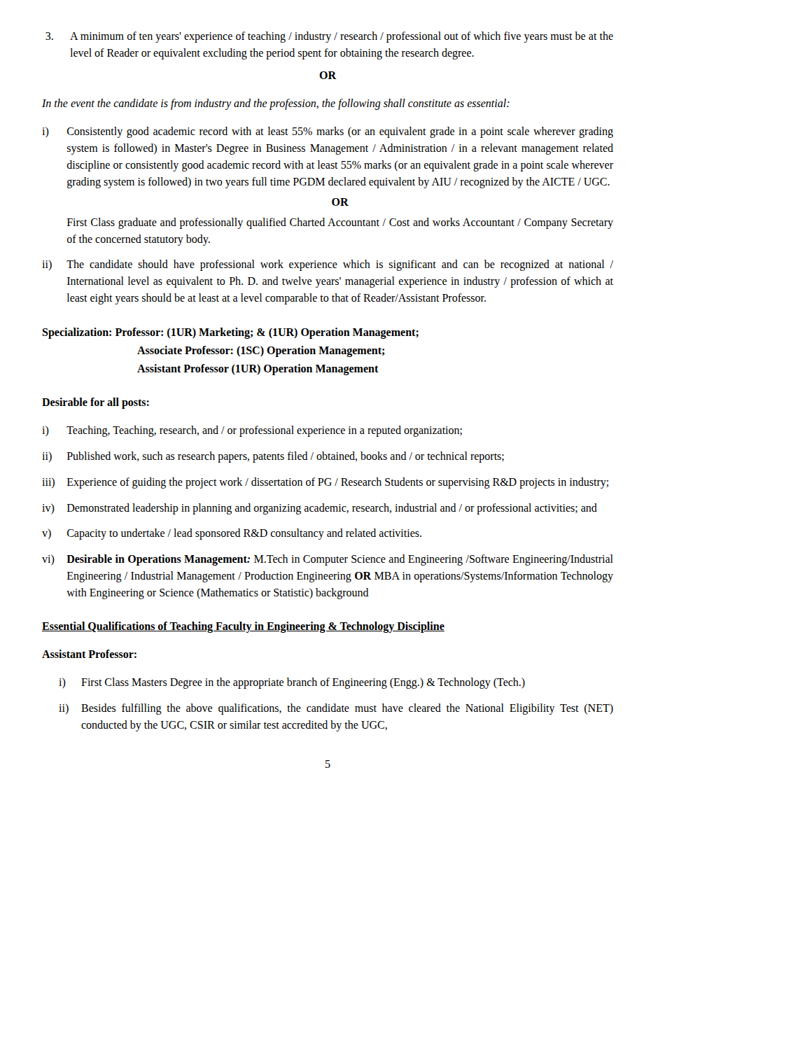3.
A minimum of ten years' experience of teaching / industry / research / professional out of which five years must be at the level of Reader or equivalent excluding the period spent for obtaining the research degree.
OR
In the event the candidate is from industry and the profession, the following shall constitute as essential:
i)
Consistently good academic record with at least 55% marks (or an equivalent grade in a point scale wherever grading system is followed) in Master's Degree in Business Management / Administration / in a relevant management related discipline or consistently good academic record with at least 55% marks (or an equivalent grade in a point scale wherever grading system is followed) in two years full time PGDM declared equivalent by AIU / recognized by the AICTE / UGC.
OR
First Class graduate and professionally qualified Charted Accountant / Cost and works Accountant / Company Secretary of the concerned statutory body.
ii)
The candidate should have professional work experience which is significant and can be recognized at national / International level as equivalent to Ph. D. and twelve years' managerial experience in industry / profession of which at least eight years should be at least at a level comparable to that of Reader/Assistant Professor.
Specialization: Professor: (1UR) Marketing; & (1UR) Operation Management; Associate Professor: (1SC) Operation Management; Assistant Professor (1UR) Operation Management
Desirable for all posts:
i)
Teaching, Teaching, research, and / or professional experience in a reputed organization;
ii)
Published work, such as research papers, patents filed / obtained, books and / or technical reports;
iii)
Experience of guiding the project work / dissertation of PG / Research Students or supervising R&D projects in industry;
iv)
Demonstrated leadership in planning and organizing academic, research, industrial and / or professional activities; and
v)
Capacity to undertake / lead sponsored R&D consultancy and related activities.
vi)
Desirable in Operations Management: M.Tech in Computer Science and Engineering /Software Engineering/Industrial Engineering / Industrial Management / Production Engineering OR MBA in operations/Systems/Information Technology with Engineering or Science (Mathematics or Statistic) background
Essential Qualifications of Teaching Faculty in Engineering & Technology Discipline
Assistant Professor:
i)
First Class Masters Degree in the appropriate branch of Engineering (Engg.) & Technology (Tech.)
ii)
Besides fulfilling the above qualifications, the candidate must have cleared the National Eligibility Test (NET) conducted by the UGC, CSIR or similar test accredited by the UGC,
5